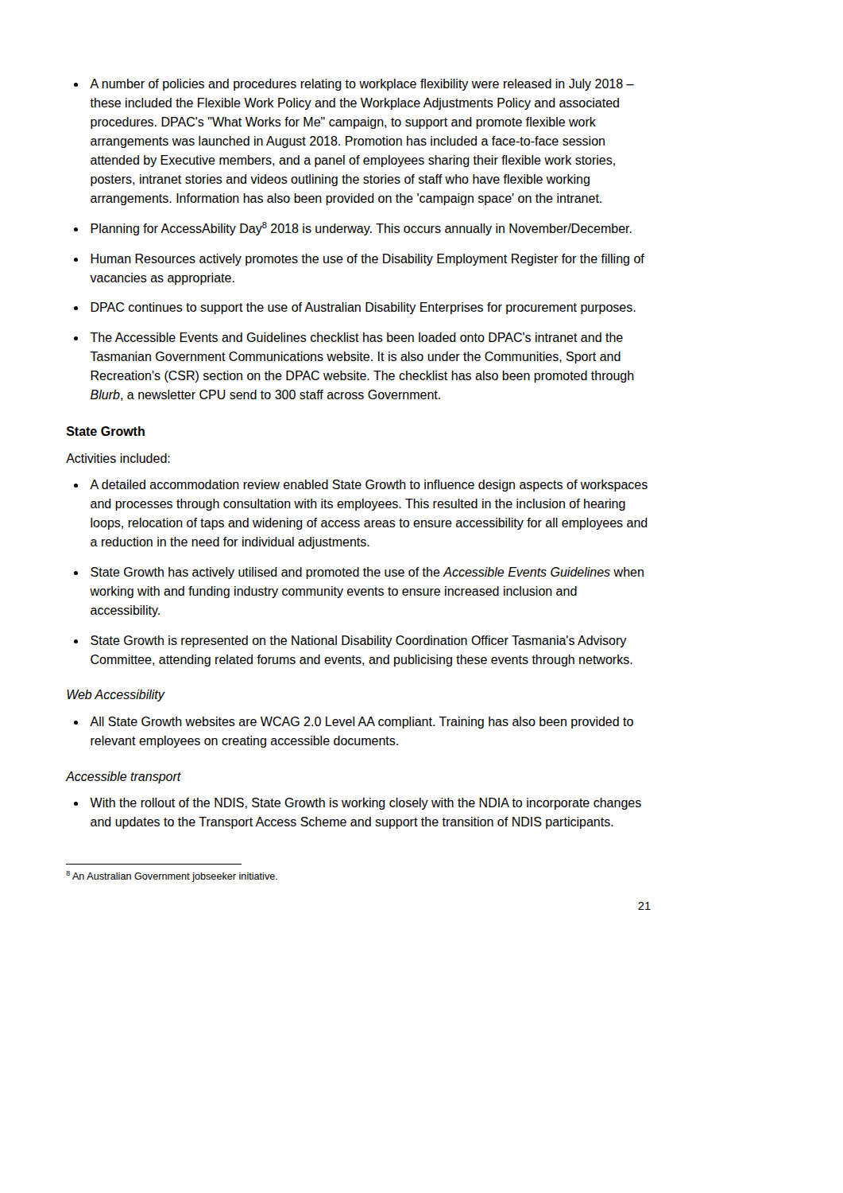A number of policies and procedures relating to workplace flexibility were released in July 2018 – these included the Flexible Work Policy and the Workplace Adjustments Policy and associated procedures. DPAC's "What Works for Me" campaign, to support and promote flexible work arrangements was launched in August 2018. Promotion has included a face-to-face session attended by Executive members, and a panel of employees sharing their flexible work stories, posters, intranet stories and videos outlining the stories of staff who have flexible working arrangements. Information has also been provided on the 'campaign space' on the intranet.
Planning for AccessAbility Day8 2018 is underway. This occurs annually in November/December.
Human Resources actively promotes the use of the Disability Employment Register for the filling of vacancies as appropriate.
DPAC continues to support the use of Australian Disability Enterprises for procurement purposes.
The Accessible Events and Guidelines checklist has been loaded onto DPAC's intranet and the Tasmanian Government Communications website. It is also under the Communities, Sport and Recreation's (CSR) section on the DPAC website. The checklist has also been promoted through Blurb, a newsletter CPU send to 300 staff across Government.
State Growth
Activities included:
A detailed accommodation review enabled State Growth to influence design aspects of workspaces and processes through consultation with its employees. This resulted in the inclusion of hearing loops, relocation of taps and widening of access areas to ensure accessibility for all employees and a reduction in the need for individual adjustments.
State Growth has actively utilised and promoted the use of the Accessible Events Guidelines when working with and funding industry community events to ensure increased inclusion and accessibility.
State Growth is represented on the National Disability Coordination Officer Tasmania's Advisory Committee, attending related forums and events, and publicising these events through networks.
Web Accessibility
All State Growth websites are WCAG 2.0 Level AA compliant. Training has also been provided to relevant employees on creating accessible documents.
Accessible transport
With the rollout of the NDIS, State Growth is working closely with the NDIA to incorporate changes and updates to the Transport Access Scheme and support the transition of NDIS participants.
8 An Australian Government jobseeker initiative.
21